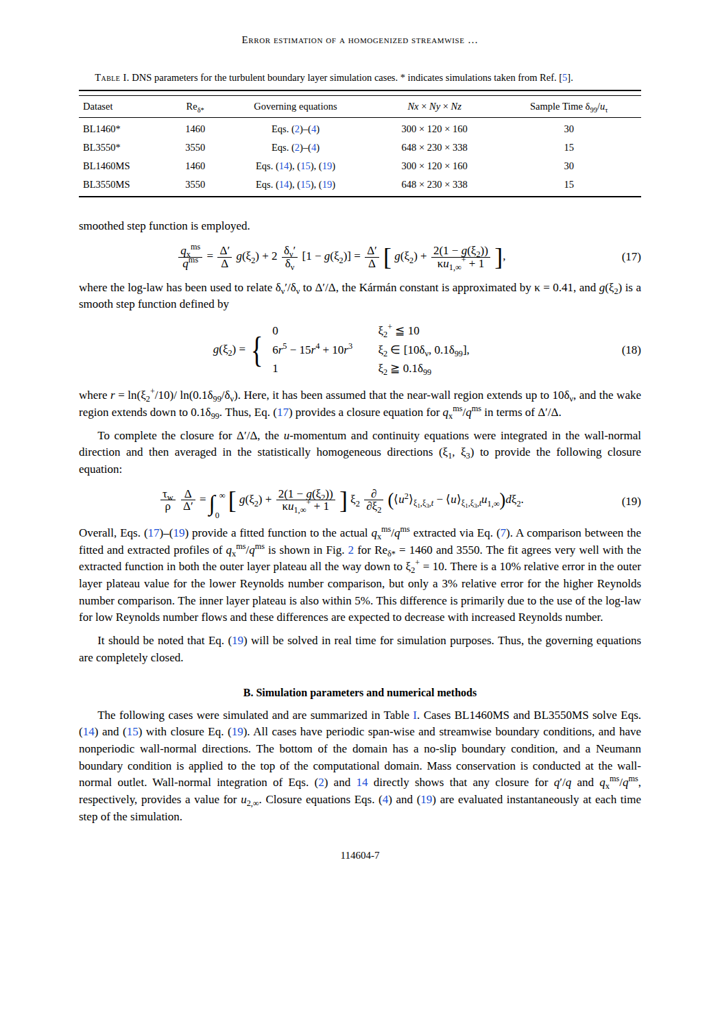Error estimation of a homogenized streamwise …
Table I. DNS parameters for the turbulent boundary layer simulation cases. * indicates simulations taken from Ref. [5].
| Dataset | Re δ* | Governing equations | Nx × Ny × Nz | Sample Time δ 99 / u τ |
| --- | --- | --- | --- | --- |
| BL1460* | 1460 | Eqs. ( 2 )–( 4 ) | 300 × 120 × 160 | 30 |
| BL3550* | 3550 | Eqs. ( 2 )–( 4 ) | 648 × 230 × 338 | 15 |
| BL1460MS | 1460 | Eqs. ( 14 ), ( 15 ), ( 19 ) | 300 × 120 × 160 | 30 |
| BL3550MS | 3550 | Eqs. ( 14 ), ( 15 ), ( 19 ) | 648 × 230 × 338 | 15 |
smoothed step function is employed.
qxms qms = Δ′Δ g(ξ2) + 2 δν′δν [1 − g(ξ2)] = Δ′Δ [ g(ξ2) + 2(1 − g(ξ2)) κu1,∞+ + 1 ],
(17)
where the log-law has been used to relate δν′/δν to Δ′/Δ, the Kármán constant is approximated by κ = 0.41, and g(ξ2) is a smooth step function defined by
g(ξ2) = { 0 ξ2+ ≦ 10 6r5 − 15r4 + 10r3 ξ2 ∈ [10δν, 0.1δ99], 1 ξ2 ≧ 0.1δ99
(18)
where r = ln(ξ2+/10)/ ln(0.1δ99/δν). Here, it has been assumed that the near-wall region extends up to 10δν, and the wake region extends down to 0.1δ99. Thus, Eq. (17) provides a closure equation for qxms/qms in terms of Δ′/Δ.
To complete the closure for Δ′/Δ, the u-momentum and continuity equations were integrated in the wall-normal direction and then averaged in the statistically homogeneous directions (ξ1, ξ3) to provide the following closure equation:
τw ρ ΔΔ′ = ∫0∞ [ g(ξ2) + 2(1 − g(ξ2)) κu1,∞+ + 1 ] ξ2 ∂∂ξ2 (⟨u2⟩ξ1,ξ3,t − ⟨u⟩ξ1,ξ3,tu1,∞) dξ2.
(19)
Overall, Eqs. (17)–(19) provide a fitted function to the actual qxms/qms extracted via Eq. (7). A comparison between the fitted and extracted profiles of qxms/qms is shown in Fig. 2 for Reδ* = 1460 and 3550. The fit agrees very well with the extracted function in both the outer layer plateau all the way down to ξ2+ = 10. There is a 10% relative error in the outer layer plateau value for the lower Reynolds number comparison, but only a 3% relative error for the higher Reynolds number comparison. The inner layer plateau is also within 5%. This difference is primarily due to the use of the log-law for low Reynolds number flows and these differences are expected to decrease with increased Reynolds number.
It should be noted that Eq. (19) will be solved in real time for simulation purposes. Thus, the governing equations are completely closed.
B. Simulation parameters and numerical methods
The following cases were simulated and are summarized in Table I. Cases BL1460MS and BL3550MS solve Eqs. (14) and (15) with closure Eq. (19). All cases have periodic span-wise and streamwise boundary conditions, and have nonperiodic wall-normal directions. The bottom of the domain has a no-slip boundary condition, and a Neumann boundary condition is applied to the top of the computational domain. Mass conservation is conducted at the wall-normal outlet. Wall-normal integration of Eqs. (2) and 14 directly shows that any closure for q′/q and qxms/qms, respectively, provides a value for u2,∞. Closure equations Eqs. (4) and (19) are evaluated instantaneously at each time step of the simulation.
114604-7